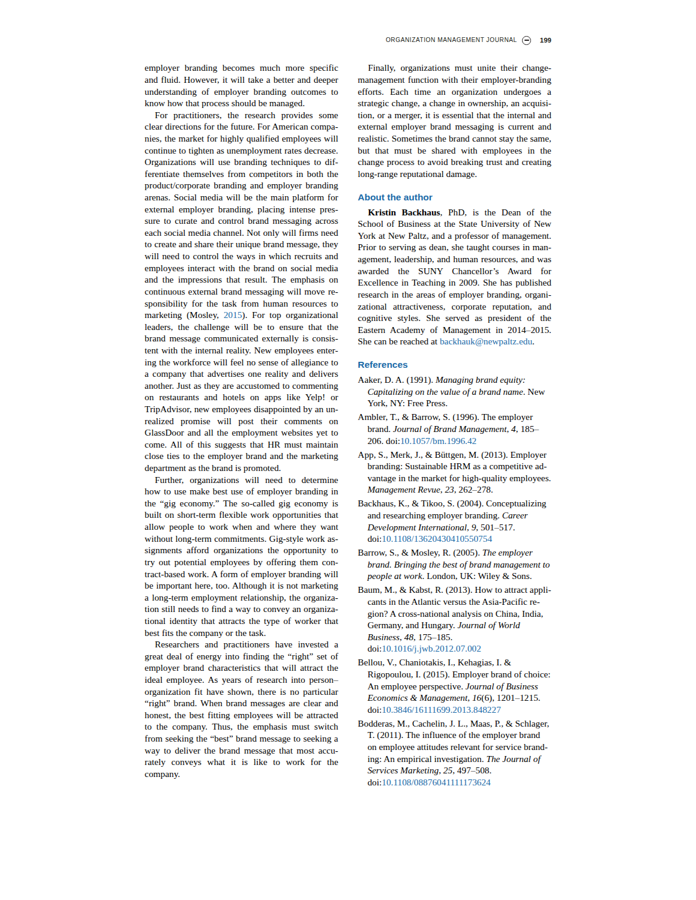Organization Management Journal 199
employer branding becomes much more specific and fluid. However, it will take a better and deeper understanding of employer branding outcomes to know how that process should be managed.
For practitioners, the research provides some clear directions for the future. For American companies, the market for highly qualified employees will continue to tighten as unemployment rates decrease. Organizations will use branding techniques to differentiate themselves from competitors in both the product/corporate branding and employer branding arenas. Social media will be the main platform for external employer branding, placing intense pressure to curate and control brand messaging across each social media channel. Not only will firms need to create and share their unique brand message, they will need to control the ways in which recruits and employees interact with the brand on social media and the impressions that result. The emphasis on continuous external brand messaging will move responsibility for the task from human resources to marketing (Mosley, 2015). For top organizational leaders, the challenge will be to ensure that the brand message communicated externally is consistent with the internal reality. New employees entering the workforce will feel no sense of allegiance to a company that advertises one reality and delivers another. Just as they are accustomed to commenting on restaurants and hotels on apps like Yelp! or TripAdvisor, new employees disappointed by an unrealized promise will post their comments on GlassDoor and all the employment websites yet to come. All of this suggests that HR must maintain close ties to the employer brand and the marketing department as the brand is promoted.
Further, organizations will need to determine how to use make best use of employer branding in the “gig economy.” The so-called gig economy is built on short-term flexible work opportunities that allow people to work when and where they want without long-term commitments. Gig-style work assignments afford organizations the opportunity to try out potential employees by offering them contract-based work. A form of employer branding will be important here, too. Although it is not marketing a long-term employment relationship, the organization still needs to find a way to convey an organizational identity that attracts the type of worker that best fits the company or the task.
Researchers and practitioners have invested a great deal of energy into finding the “right” set of employer brand characteristics that will attract the ideal employee. As years of research into person–organization fit have shown, there is no particular “right” brand. When brand messages are clear and honest, the best fitting employees will be attracted to the company. Thus, the emphasis must switch from seeking the “best” brand message to seeking a way to deliver the brand message that most accurately conveys what it is like to work for the company.
Finally, organizations must unite their change-management function with their employer-branding efforts. Each time an organization undergoes a strategic change, a change in ownership, an acquisition, or a merger, it is essential that the internal and external employer brand messaging is current and realistic. Sometimes the brand cannot stay the same, but that must be shared with employees in the change process to avoid breaking trust and creating long-range reputational damage.
About the author
Kristin Backhaus, PhD, is the Dean of the School of Business at the State University of New York at New Paltz, and a professor of management. Prior to serving as dean, she taught courses in management, leadership, and human resources, and was awarded the SUNY Chancellor’s Award for Excellence in Teaching in 2009. She has published research in the areas of employer branding, organizational attractiveness, corporate reputation, and cognitive styles. She served as president of the Eastern Academy of Management in 2014–2015. She can be reached at backhauk@newpaltz.edu.
References
Aaker, D. A. (1991). Managing brand equity: Capitalizing on the value of a brand name. New York, NY: Free Press.
Ambler, T., & Barrow, S. (1996). The employer brand. Journal of Brand Management, 4, 185–206. doi:10.1057/bm.1996.42
App, S., Merk, J., & Büttgen, M. (2013). Employer branding: Sustainable HRM as a competitive advantage in the market for high-quality employees. Management Revue, 23, 262–278.
Backhaus, K., & Tikoo, S. (2004). Conceptualizing and researching employer branding. Career Development International, 9, 501–517. doi:10.1108/13620430410550754
Barrow, S., & Mosley, R. (2005). The employer brand. Bringing the best of brand management to people at work. London, UK: Wiley & Sons.
Baum, M., & Kabst, R. (2013). How to attract applicants in the Atlantic versus the Asia-Pacific region? A cross-national analysis on China, India, Germany, and Hungary. Journal of World Business, 48, 175–185. doi:10.1016/j.jwb.2012.07.002
Bellou, V., Chaniotakis, I., Kehagias, I. & Rigopoulou, I. (2015). Employer brand of choice: An employee perspective. Journal of Business Economics & Management, 16(6), 1201–1215. doi:10.3846/16111699.2013.848227
Bodderas, M., Cachelin, J. L., Maas, P., & Schlager, T. (2011). The influence of the employer brand on employee attitudes relevant for service branding: An empirical investigation. The Journal of Services Marketing, 25, 497–508. doi:10.1108/08876041111173624